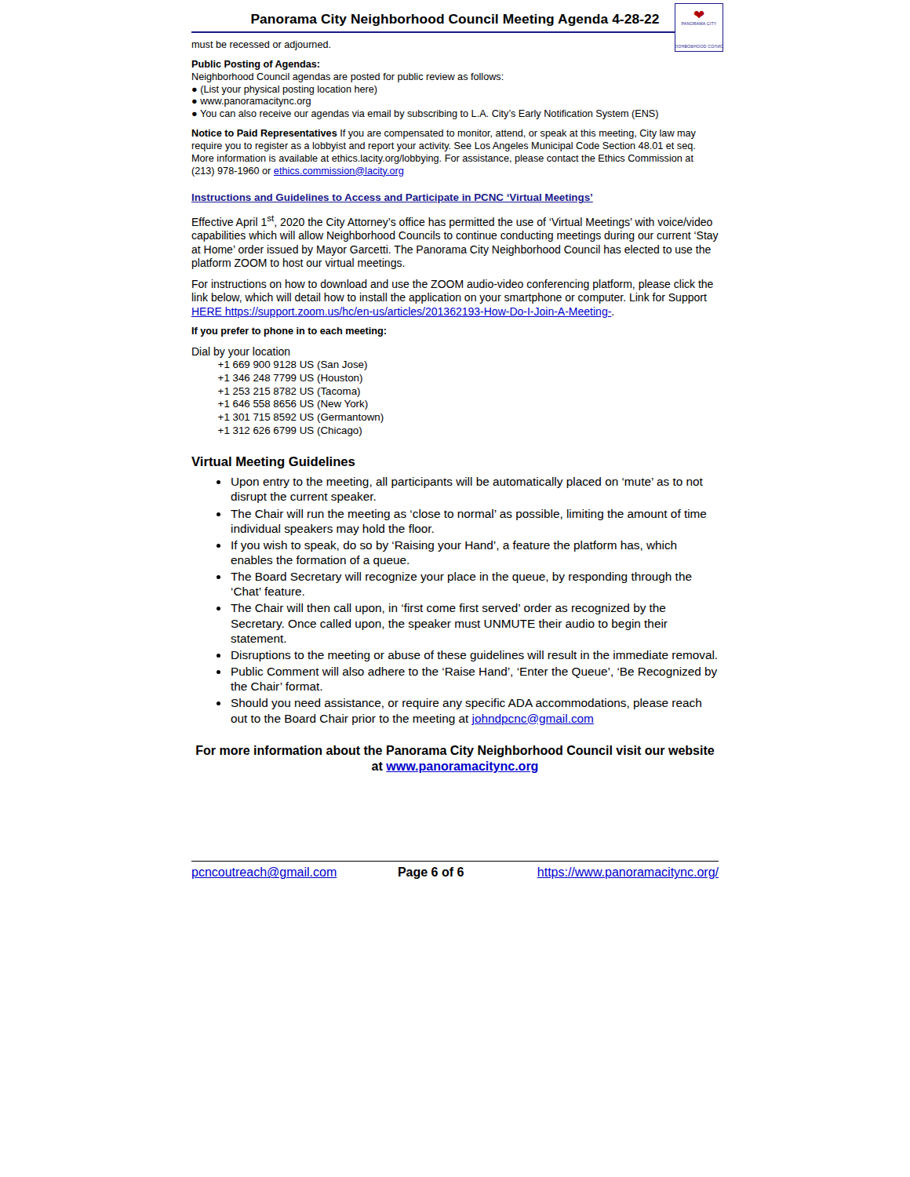❤
PANORAMA CITY
NEIGHBORHOOD COUNCIL
Panorama City Neighborhood Council Meeting Agenda 4-28-22
must be recessed or adjourned.
Public Posting of Agendas:
Neighborhood Council agendas are posted for public review as follows:
● (List your physical posting location here)
● www.panoramacitync.org
● You can also receive our agendas via email by subscribing to L.A. City’s Early Notification System (ENS)
Notice to Paid Representatives If you are compensated to monitor, attend, or speak at this meeting, City law may require you to register as a lobbyist and report your activity. See Los Angeles Municipal Code Section 48.01 et seq. More information is available at ethics.lacity.org/lobbying. For assistance, please contact the Ethics Commission at (213) 978-1960 or ethics.commission@lacity.org
Instructions and Guidelines to Access and Participate in PCNC ‘Virtual Meetings’
Effective April 1st, 2020 the City Attorney’s office has permitted the use of ‘Virtual Meetings’ with voice/video capabilities which will allow Neighborhood Councils to continue conducting meetings during our current ‘Stay at Home’ order issued by Mayor Garcetti. The Panorama City Neighborhood Council has elected to use the platform ZOOM to host our virtual meetings.
For instructions on how to download and use the ZOOM audio-video conferencing platform, please click the link below, which will detail how to install the application on your smartphone or computer. Link for Support HERE https://support.zoom.us/hc/en-us/articles/201362193-How-Do-I-Join-A-Meeting-.
If you prefer to phone in to each meeting:
Dial by your location
+1 669 900 9128 US (San Jose)
+1 346 248 7799 US (Houston)
+1 253 215 8782 US (Tacoma)
+1 646 558 8656 US (New York)
+1 301 715 8592 US (Germantown)
+1 312 626 6799 US (Chicago)
Virtual Meeting Guidelines
Upon entry to the meeting, all participants will be automatically placed on ‘mute’ as to not disrupt the current speaker.
The Chair will run the meeting as ‘close to normal’ as possible, limiting the amount of time individual speakers may hold the floor.
If you wish to speak, do so by ‘Raising your Hand’, a feature the platform has, which enables the formation of a queue.
The Board Secretary will recognize your place in the queue, by responding through the ‘Chat’ feature.
The Chair will then call upon, in ‘first come first served’ order as recognized by the Secretary. Once called upon, the speaker must UNMUTE their audio to begin their statement.
Disruptions to the meeting or abuse of these guidelines will result in the immediate removal.
Public Comment will also adhere to the ‘Raise Hand’, ‘Enter the Queue’, ‘Be Recognized by the Chair’ format.
Should you need assistance, or require any specific ADA accommodations, please reach out to the Board Chair prior to the meeting at johndpcnc@gmail.com
For more information about the Panorama City Neighborhood Council visit our website at www.panoramacitync.org
| pcncoutreach@gmail.com | Page 6 of 6 | https://www.panoramacitync.org/ |